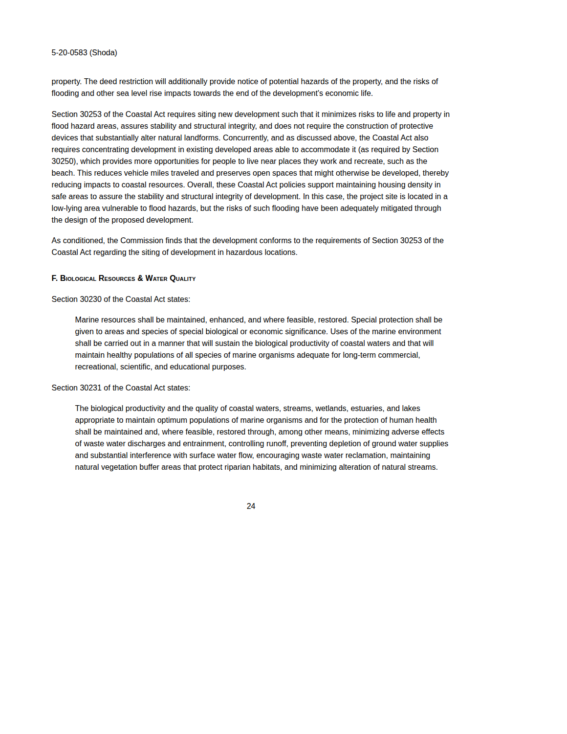5-20-0583 (Shoda)
property. The deed restriction will additionally provide notice of potential hazards of the property, and the risks of flooding and other sea level rise impacts towards the end of the development's economic life.
Section 30253 of the Coastal Act requires siting new development such that it minimizes risks to life and property in flood hazard areas, assures stability and structural integrity, and does not require the construction of protective devices that substantially alter natural landforms. Concurrently, and as discussed above, the Coastal Act also requires concentrating development in existing developed areas able to accommodate it (as required by Section 30250), which provides more opportunities for people to live near places they work and recreate, such as the beach. This reduces vehicle miles traveled and preserves open spaces that might otherwise be developed, thereby reducing impacts to coastal resources. Overall, these Coastal Act policies support maintaining housing density in safe areas to assure the stability and structural integrity of development. In this case, the project site is located in a low-lying area vulnerable to flood hazards, but the risks of such flooding have been adequately mitigated through the design of the proposed development.
As conditioned, the Commission finds that the development conforms to the requirements of Section 30253 of the Coastal Act regarding the siting of development in hazardous locations.
F. Biological Resources & Water Quality
Section 30230 of the Coastal Act states:
Marine resources shall be maintained, enhanced, and where feasible, restored. Special protection shall be given to areas and species of special biological or economic significance. Uses of the marine environment shall be carried out in a manner that will sustain the biological productivity of coastal waters and that will maintain healthy populations of all species of marine organisms adequate for long-term commercial, recreational, scientific, and educational purposes.
Section 30231 of the Coastal Act states:
The biological productivity and the quality of coastal waters, streams, wetlands, estuaries, and lakes appropriate to maintain optimum populations of marine organisms and for the protection of human health shall be maintained and, where feasible, restored through, among other means, minimizing adverse effects of waste water discharges and entrainment, controlling runoff, preventing depletion of ground water supplies and substantial interference with surface water flow, encouraging waste water reclamation, maintaining natural vegetation buffer areas that protect riparian habitats, and minimizing alteration of natural streams.
24